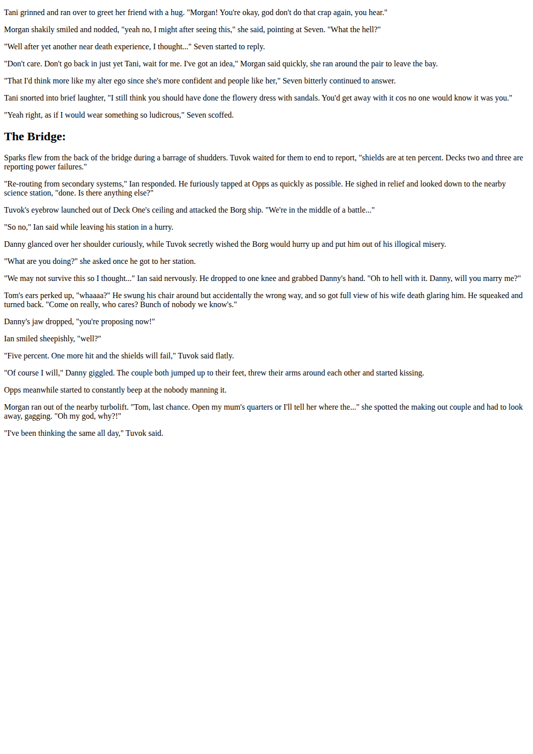Tani grinned and ran over to greet her friend with a hug. "Morgan! You're okay, god don't do that crap again, you hear."
Morgan shakily smiled and nodded, "yeah no, I might after seeing this," she said, pointing at Seven. "What the hell?"
"Well after yet another near death experience, I thought..." Seven started to reply.
"Don't care. Don't go back in just yet Tani, wait for me. I've got an idea," Morgan said quickly, she ran around the pair to leave the bay.
"That I'd think more like my alter ego since she's more confident and people like her," Seven bitterly continued to answer.
Tani snorted into brief laughter, "I still think you should have done the flowery dress with sandals. You'd get away with it cos no one would know it was you."
"Yeah right, as if I would wear something so ludicrous," Seven scoffed.
The Bridge:
Sparks flew from the back of the bridge during a barrage of shudders. Tuvok waited for them to end to report, "shields are at ten percent. Decks two and three are reporting power failures."
"Re-routing from secondary systems," Ian responded. He furiously tapped at Opps as quickly as possible. He sighed in relief and looked down to the nearby science station, "done. Is there anything else?"
Tuvok's eyebrow launched out of Deck One's ceiling and attacked the Borg ship. "We're in the middle of a battle..."
"So no," Ian said while leaving his station in a hurry.
Danny glanced over her shoulder curiously, while Tuvok secretly wished the Borg would hurry up and put him out of his illogical misery.
"What are you doing?" she asked once he got to her station.
"We may not survive this so I thought..." Ian said nervously. He dropped to one knee and grabbed Danny's hand. "Oh to hell with it. Danny, will you marry me?"
Tom's ears perked up, "whaaaa?" He swung his chair around but accidentally the wrong way, and so got full view of his wife death glaring him. He squeaked and turned back. "Come on really, who cares? Bunch of nobody we know's."
Danny's jaw dropped, "you're proposing now!"
Ian smiled sheepishly, "well?"
"Five percent. One more hit and the shields will fail," Tuvok said flatly.
"Of course I will," Danny giggled. The couple both jumped up to their feet, threw their arms around each other and started kissing.
Opps meanwhile started to constantly beep at the nobody manning it.
Morgan ran out of the nearby turbolift. "Tom, last chance. Open my mum's quarters or I'll tell her where the..." she spotted the making out couple and had to look away, gagging. "Oh my god, why?!"
"I've been thinking the same all day," Tuvok said.